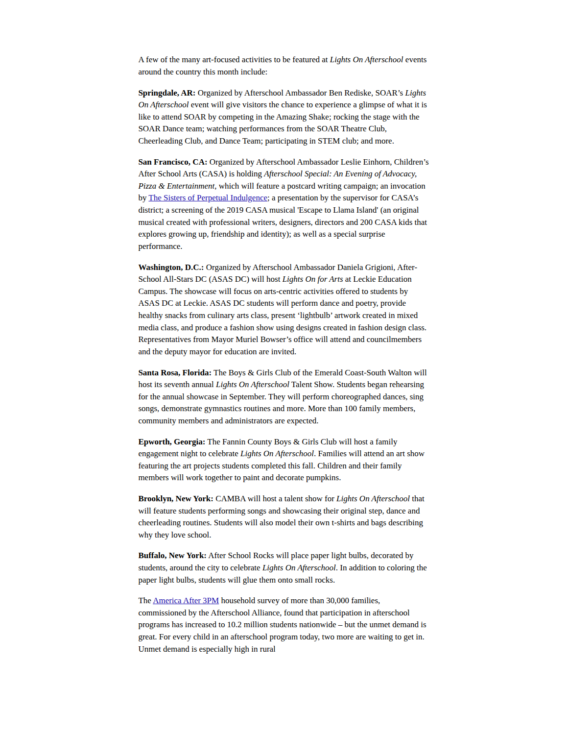A few of the many art-focused activities to be featured at Lights On Afterschool events around the country this month include:
Springdale, AR: Organized by Afterschool Ambassador Ben Rediske, SOAR’s Lights On Afterschool event will give visitors the chance to experience a glimpse of what it is like to attend SOAR by competing in the Amazing Shake; rocking the stage with the SOAR Dance team; watching performances from the SOAR Theatre Club, Cheerleading Club, and Dance Team; participating in STEM club; and more.
San Francisco, CA: Organized by Afterschool Ambassador Leslie Einhorn, Children’s After School Arts (CASA) is holding Afterschool Special: An Evening of Advocacy, Pizza & Entertainment, which will feature a postcard writing campaign; an invocation by The Sisters of Perpetual Indulgence; a presentation by the supervisor for CASA’s district; a screening of the 2019 CASA musical 'Escape to Llama Island' (an original musical created with professional writers, designers, directors and 200 CASA kids that explores growing up, friendship and identity); as well as a special surprise performance.
Washington, D.C.: Organized by Afterschool Ambassador Daniela Grigioni, After-School All-Stars DC (ASAS DC) will host Lights On for Arts at Leckie Education Campus. The showcase will focus on arts-centric activities offered to students by ASAS DC at Leckie. ASAS DC students will perform dance and poetry, provide healthy snacks from culinary arts class, present ‘lightbulb’ artwork created in mixed media class, and produce a fashion show using designs created in fashion design class. Representatives from Mayor Muriel Bowser’s office will attend and councilmembers and the deputy mayor for education are invited.
Santa Rosa, Florida: The Boys & Girls Club of the Emerald Coast-South Walton will host its seventh annual Lights On Afterschool Talent Show. Students began rehearsing for the annual showcase in September. They will perform choreographed dances, sing songs, demonstrate gymnastics routines and more. More than 100 family members, community members and administrators are expected.
Epworth, Georgia: The Fannin County Boys & Girls Club will host a family engagement night to celebrate Lights On Afterschool. Families will attend an art show featuring the art projects students completed this fall. Children and their family members will work together to paint and decorate pumpkins.
Brooklyn, New York: CAMBA will host a talent show for Lights On Afterschool that will feature students performing songs and showcasing their original step, dance and cheerleading routines. Students will also model their own t-shirts and bags describing why they love school.
Buffalo, New York: After School Rocks will place paper light bulbs, decorated by students, around the city to celebrate Lights On Afterschool. In addition to coloring the paper light bulbs, students will glue them onto small rocks.
The America After 3PM household survey of more than 30,000 families, commissioned by the Afterschool Alliance, found that participation in afterschool programs has increased to 10.2 million students nationwide – but the unmet demand is great. For every child in an afterschool program today, two more are waiting to get in. Unmet demand is especially high in rural